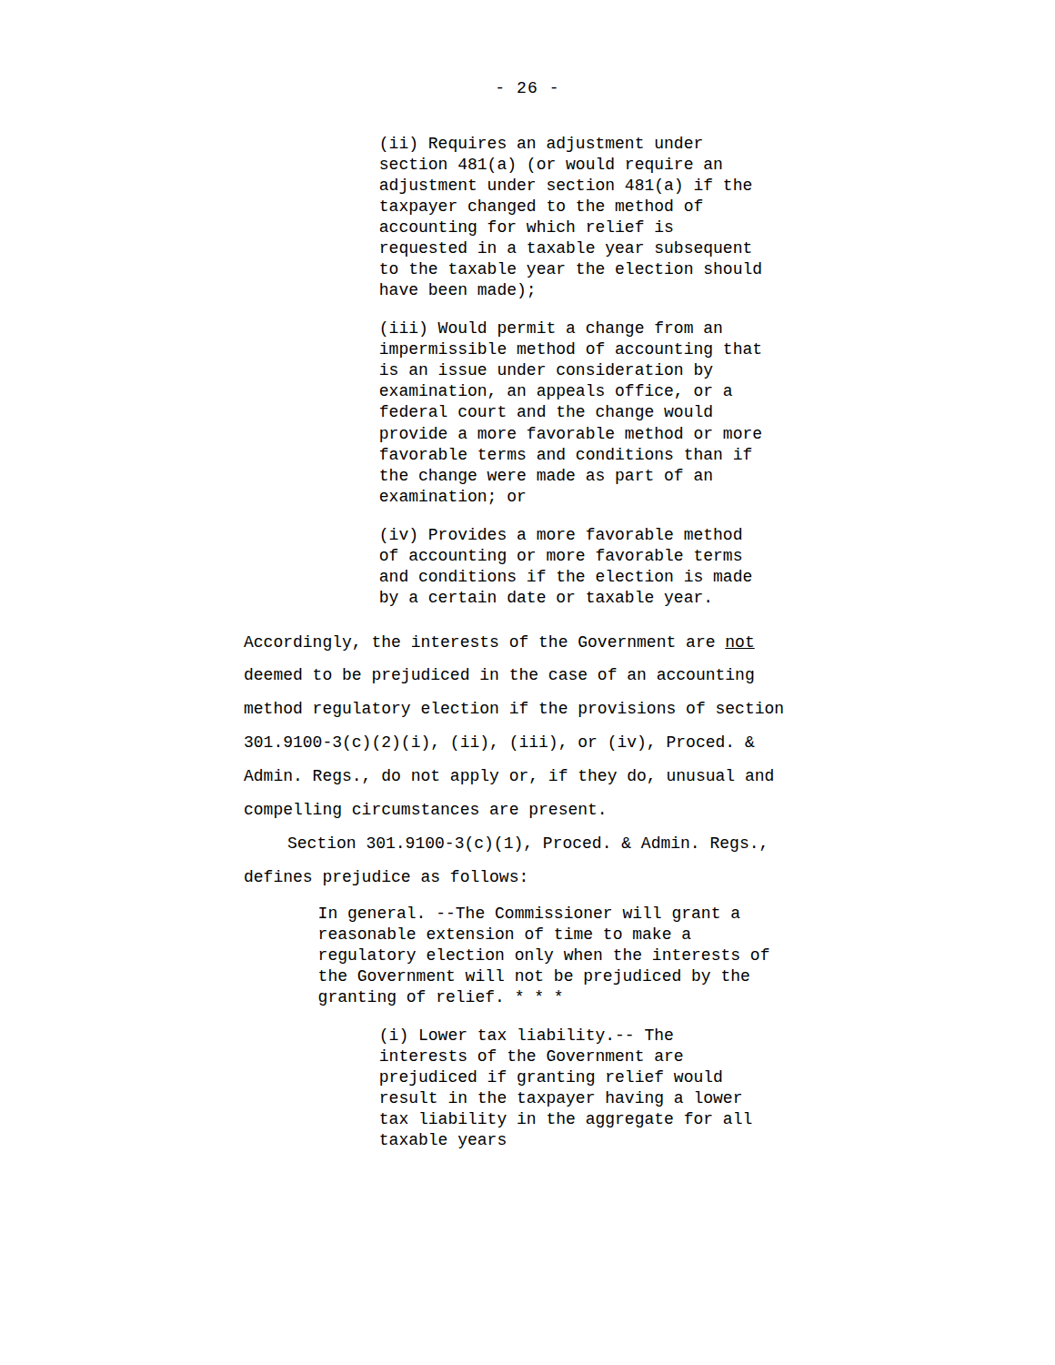- 26 -
(ii) Requires an adjustment under section 481(a) (or would require an adjustment under section 481(a) if the taxpayer changed to the method of accounting for which relief is requested in a taxable year subsequent to the taxable year the election should have been made);
(iii) Would permit a change from an impermissible method of accounting that is an issue under consideration by examination, an appeals office, or a federal court and the change would provide a more favorable method or more favorable terms and conditions than if the change were made as part of an examination; or
(iv) Provides a more favorable method of accounting or more favorable terms and conditions if the election is made by a certain date or taxable year.
Accordingly, the interests of the Government are not deemed to be prejudiced in the case of an accounting method regulatory election if the provisions of section 301.9100-3(c)(2)(i), (ii), (iii), or (iv), Proced. & Admin. Regs., do not apply or, if they do, unusual and compelling circumstances are present.
Section 301.9100-3(c)(1), Proced. & Admin. Regs., defines prejudice as follows:
In general. --The Commissioner will grant a reasonable extension of time to make a regulatory election only when the interests of the Government will not be prejudiced by the granting of relief. * * *
(i) Lower tax liability.-- The interests of the Government are prejudiced if granting relief would result in the taxpayer having a lower tax liability in the aggregate for all taxable years